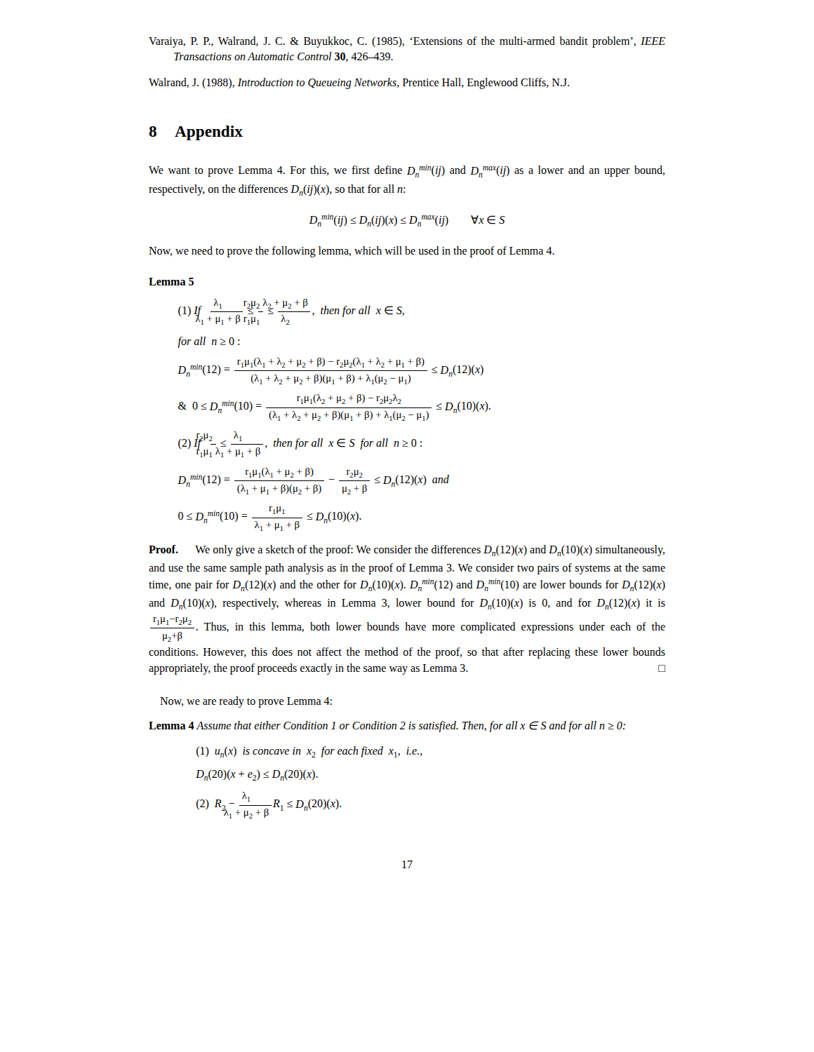Varaiya, P. P., Walrand, J. C. & Buyukkoc, C. (1985), ‘Extensions of the multi-armed bandit problem’, IEEE Transactions on Automatic Control 30, 426–439.
Walrand, J. (1988), Introduction to Queueing Networks, Prentice Hall, Englewood Cliffs, N.J.
8 Appendix
We want to prove Lemma 4. For this, we first define Dnmin(ij) and Dnmax(ij) as a lower and an upper bound, respectively, on the differences Dn(ij)(x), so that for all n:
Dnmin(ij) ≤ Dn(ij)(x) ≤ Dnmax(ij) ∀x ∈ S
Now, we need to prove the following lemma, which will be used in the proof of Lemma 4.
Lemma 5
(1) If λ1 λ1 + μ1 + β ≤ r2μ2 r1μ1 ≤ λ2 + μ2 + β λ2, then for all x ∈ S,
for all n ≥ 0 :
Dnmin(12) = r1μ1(λ1 + λ2 + μ2 + β) − r2μ2(λ1 + λ2 + μ1 + β)(λ1 + λ2 + μ2 + β)(μ1 + β) + λ1(μ2 − μ1) ≤ Dn(12)(x)
& 0 ≤ Dnmin(10) = r1μ1(λ2 + μ2 + β) − r2μ2λ2(λ1 + λ2 + μ2 + β)(μ1 + β) + λ1(μ2 − μ1) ≤ Dn(10)(x).
(2) If r2μ2 r1μ1 ≤ λ1 λ1 + μ1 + β, then for all x ∈ S for all n ≥ 0 :
Dnmin(12) = r1μ1(λ1 + μ2 + β)(λ1 + μ1 + β)(μ2 + β) − r2μ2 μ2 + β ≤ Dn(12)(x) and
0 ≤ Dnmin(10) = r1μ1 λ1 + μ1 + β ≤ Dn(10)(x).
Proof. We only give a sketch of the proof: We consider the differences Dn(12)(x) and Dn(10)(x) simultaneously, and use the same sample path analysis as in the proof of Lemma 3. We consider two pairs of systems at the same time, one pair for Dn(12)(x) and the other for Dn(10)(x). Dnmin(12) and Dnmin(10) are lower bounds for Dn(12)(x) and Dn(10)(x), respectively, whereas in Lemma 3, lower bound for Dn(10)(x) is 0, and for Dn(12)(x) it is r1μ1−r2μ2 μ2+β. Thus, in this lemma, both lower bounds have more complicated expressions under each of the conditions. However, this does not affect the method of the proof, so that after replacing these lower bounds appropriately, the proof proceeds exactly in the same way as Lemma 3. □
Now, we are ready to prove Lemma 4:
Lemma 4 Assume that either Condition 1 or Condition 2 is satisfied. Then, for all x ∈ S and for all n ≥ 0:
(1) un(x) is concave in x2 for each fixed x1, i.e.,
Dn(20)(x + e2) ≤ Dn(20)(x).
(2) R2 − λ1 λ1 + μ2 + β R1 ≤ Dn(20)(x).
17